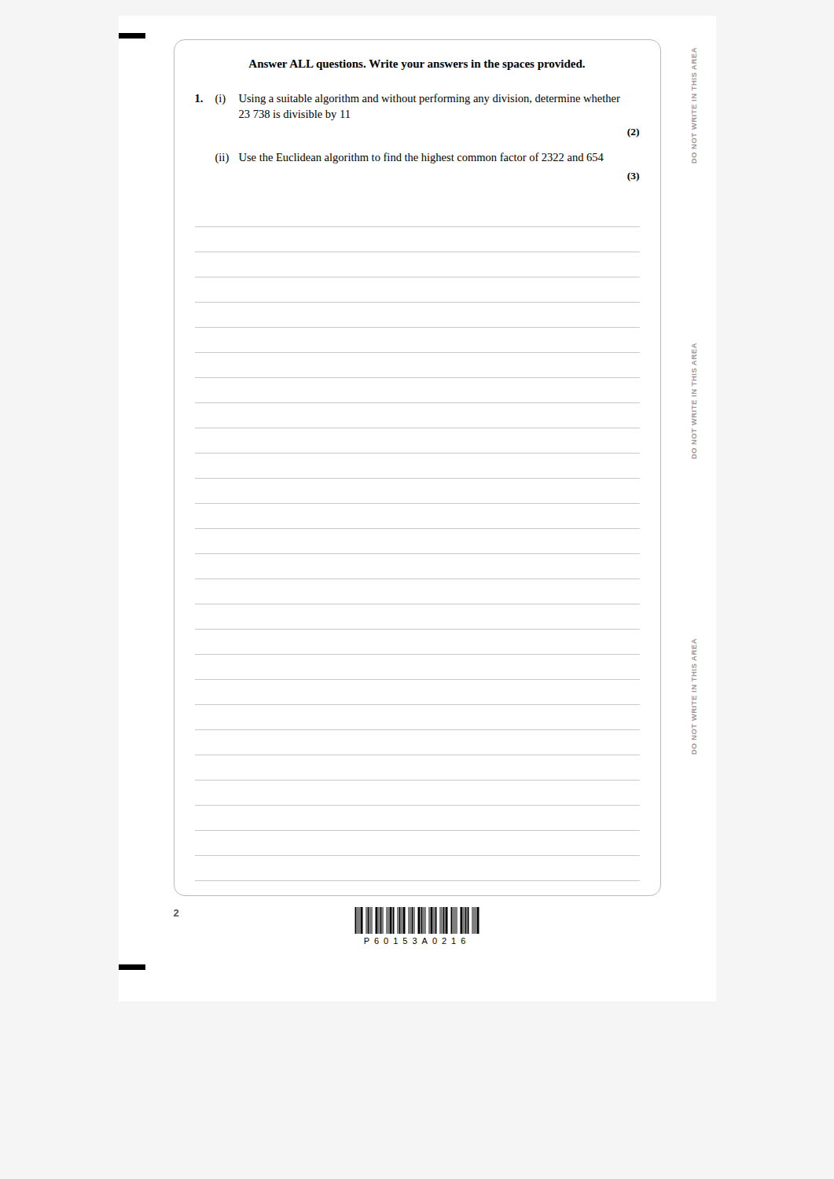DO NOT WRITE IN THIS AREA DO NOT WRITE IN THIS AREA DO NOT WRITE IN THIS AREA
Answer ALL questions. Write your answers in the spaces provided.
1.
(i)
Using a suitable algorithm and without performing any division, determine whether 23 738 is divisible by 11
(2)
(ii)
Use the Euclidean algorithm to find the highest common factor of 2322 and 654
(3)
2
P60153A0216